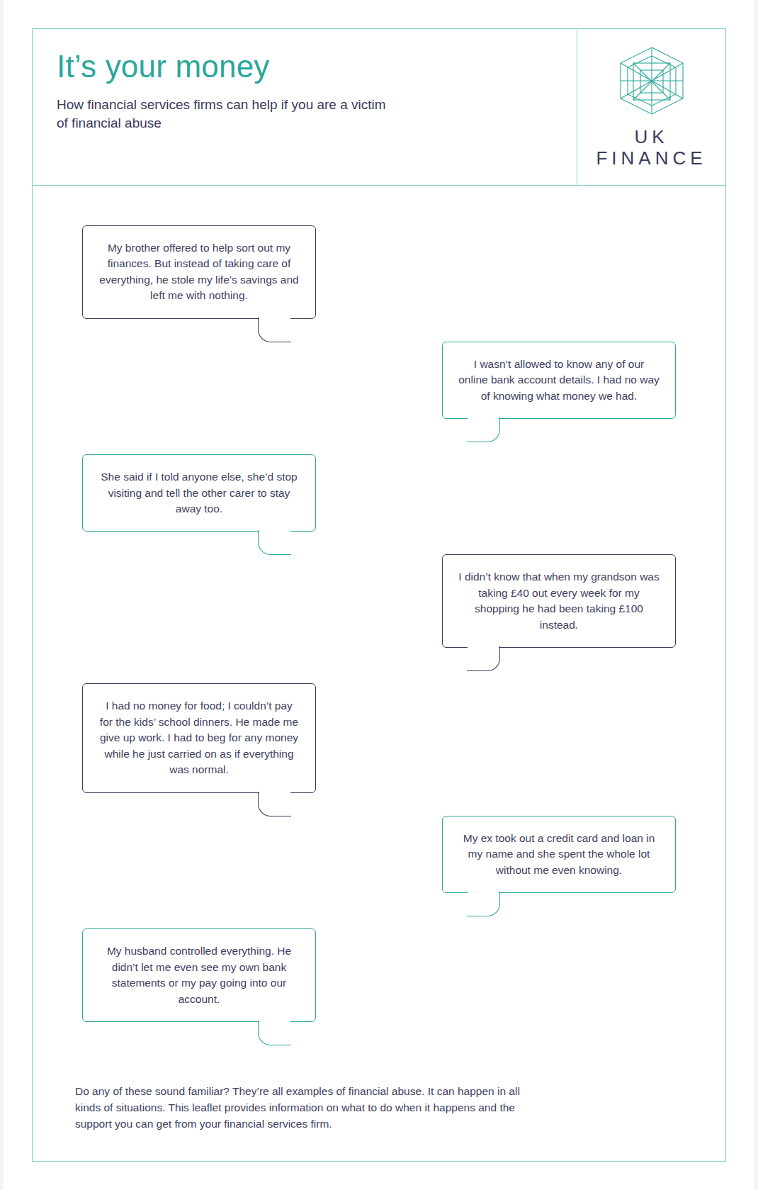It’s your money
How financial services firms can help if you are a victim of financial abuse
UK FINANCE
My brother offered to help sort out my finances. But instead of taking care of everything, he stole my life’s savings and left me with nothing.
I wasn’t allowed to know any of our online bank account details. I had no way of knowing what money we had.
She said if I told anyone else, she’d stop visiting and tell the other carer to stay away too.
I didn’t know that when my grandson was taking £40 out every week for my shopping he had been taking £100 instead.
I had no money for food; I couldn’t pay for the kids’ school dinners. He made me give up work. I had to beg for any money while he just carried on as if everything was normal.
My ex took out a credit card and loan in my name and she spent the whole lot without me even knowing.
My husband controlled everything. He didn’t let me even see my own bank statements or my pay going into our account.
Do any of these sound familiar? They’re all examples of financial abuse. It can happen in all kinds of situations. This leaflet provides information on what to do when it happens and the support you can get from your financial services firm.